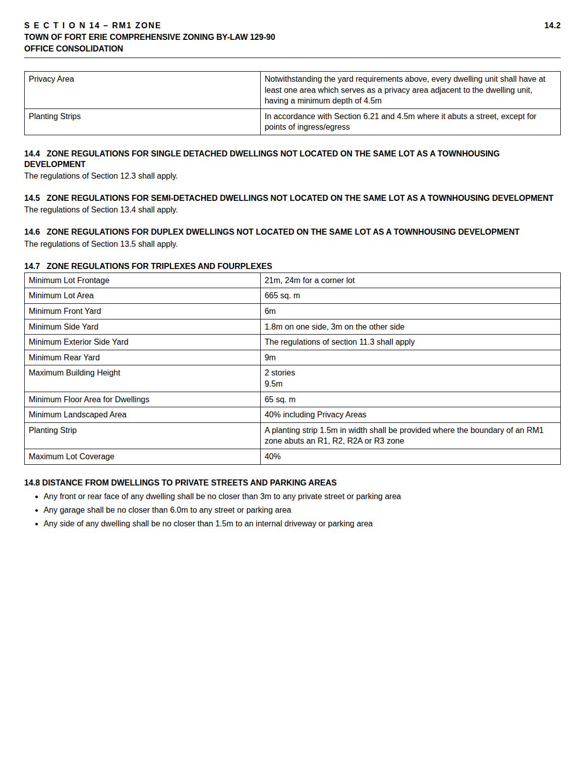S E C T I O N 14 – RM1 ZONE 14.2
TOWN OF FORT ERIE COMPREHENSIVE ZONING BY-LAW 129-90
OFFICE CONSOLIDATION
| Privacy Area | Notwithstanding the yard requirements above, every dwelling unit shall have at least one area which serves as a privacy area adjacent to the dwelling unit, having a minimum depth of 4.5m |
| Planting Strips | In accordance with Section 6.21 and 4.5m where it abuts a street, except for points of ingress/egress |
14.4 Zone Regulations for Single Detached Dwellings Not Located on the Same Lot as a Townhousing Development
The regulations of Section 12.3 shall apply.
14.5 Zone Regulations for Semi-Detached Dwellings Not Located on the Same Lot as a Townhousing Development
The regulations of Section 13.4 shall apply.
14.6 Zone Regulations for Duplex Dwellings Not Located on the Same Lot as a Townhousing Development
The regulations of Section 13.5 shall apply.
14.7 Zone Regulations for Triplexes and Fourplexes
| Minimum Lot Frontage | 21m, 24m for a corner lot |
| Minimum Lot Area | 665 sq. m |
| Minimum Front Yard | 6m |
| Minimum Side Yard | 1.8m on one side, 3m on the other side |
| Minimum Exterior Side Yard | The regulations of section 11.3 shall apply |
| Minimum Rear Yard | 9m |
| Maximum Building Height | 2 stories 9.5m |
| Minimum Floor Area for Dwellings | 65 sq. m |
| Minimum Landscaped Area | 40% including Privacy Areas |
| Planting Strip | A planting strip 1.5m in width shall be provided where the boundary of an RM1 zone abuts an R1, R2, R2A or R3 zone |
| Maximum Lot Coverage | 40% |
14.8 Distance from Dwellings to Private Streets and Parking Areas
Any front or rear face of any dwelling shall be no closer than 3m to any private street or parking area
Any garage shall be no closer than 6.0m to any street or parking area
Any side of any dwelling shall be no closer than 1.5m to an internal driveway or parking area